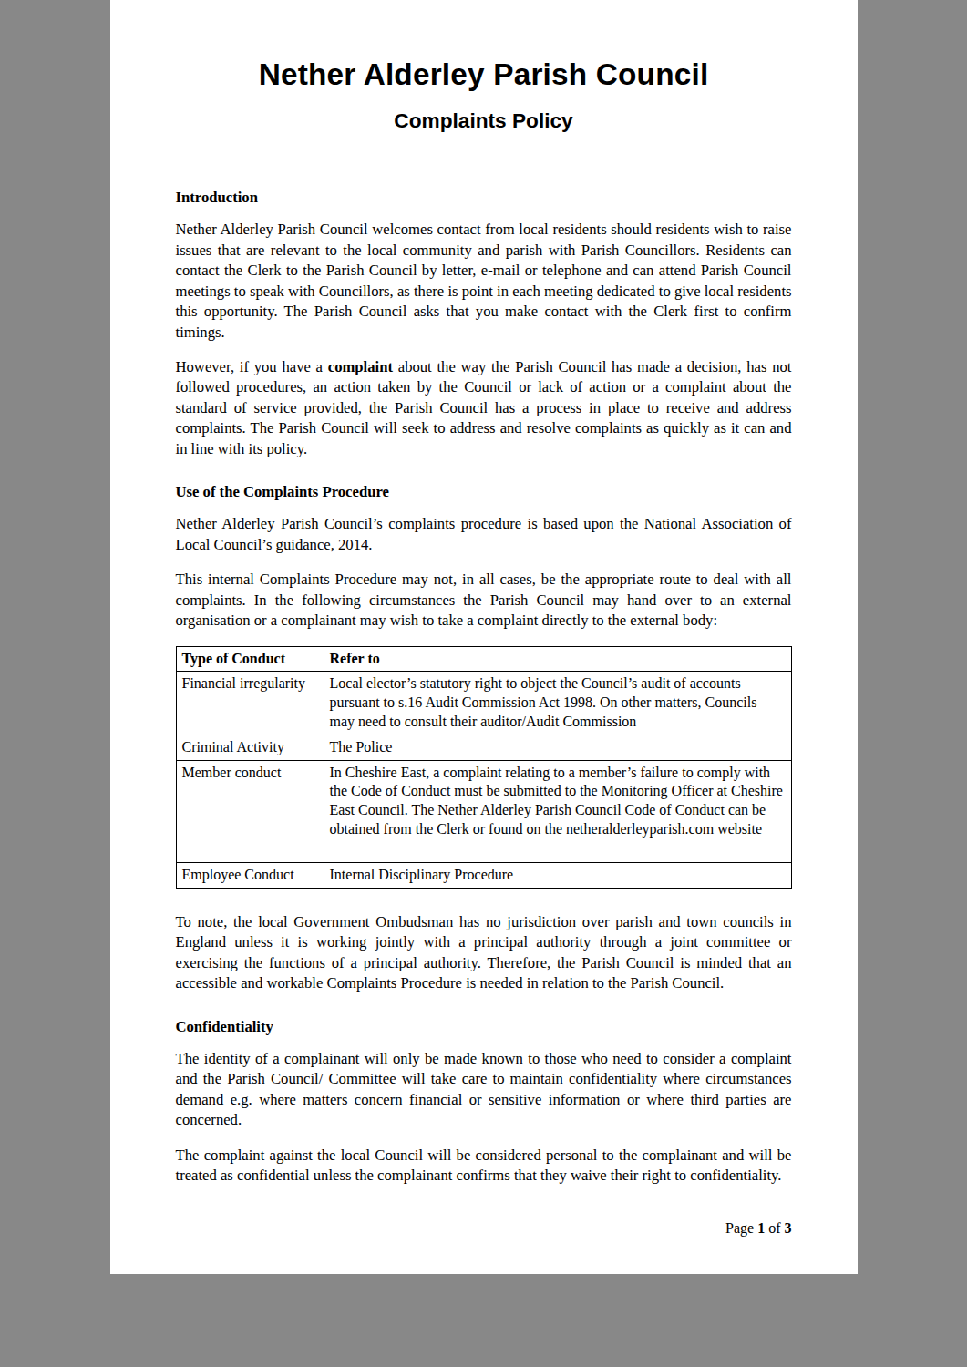Nether Alderley Parish Council
Complaints Policy
Introduction
Nether Alderley Parish Council welcomes contact from local residents should residents wish to raise issues that are relevant to the local community and parish with Parish Councillors. Residents can contact the Clerk to the Parish Council by letter, e-mail or telephone and can attend Parish Council meetings to speak with Councillors, as there is point in each meeting dedicated to give local residents this opportunity. The Parish Council asks that you make contact with the Clerk first to confirm timings.
However, if you have a complaint about the way the Parish Council has made a decision, has not followed procedures, an action taken by the Council or lack of action or a complaint about the standard of service provided, the Parish Council has a process in place to receive and address complaints. The Parish Council will seek to address and resolve complaints as quickly as it can and in line with its policy.
Use of the Complaints Procedure
Nether Alderley Parish Council’s complaints procedure is based upon the National Association of Local Council’s guidance, 2014.
This internal Complaints Procedure may not, in all cases, be the appropriate route to deal with all complaints. In the following circumstances the Parish Council may hand over to an external organisation or a complainant may wish to take a complaint directly to the external body:
| Type of Conduct | Refer to |
| --- | --- |
| Financial irregularity | Local elector’s statutory right to object the Council’s audit of accounts pursuant to s.16 Audit Commission Act 1998. On other matters, Councils may need to consult their auditor/Audit Commission |
| Criminal Activity | The Police |
| Member conduct | In Cheshire East, a complaint relating to a member’s failure to comply with the Code of Conduct must be submitted to the Monitoring Officer at Cheshire East Council. The Nether Alderley Parish Council Code of Conduct can be obtained from the Clerk or found on the netheralderleyparish.com website |
| Employee Conduct | Internal Disciplinary Procedure |
To note, the local Government Ombudsman has no jurisdiction over parish and town councils in England unless it is working jointly with a principal authority through a joint committee or exercising the functions of a principal authority. Therefore, the Parish Council is minded that an accessible and workable Complaints Procedure is needed in relation to the Parish Council.
Confidentiality
The identity of a complainant will only be made known to those who need to consider a complaint and the Parish Council/ Committee will take care to maintain confidentiality where circumstances demand e.g. where matters concern financial or sensitive information or where third parties are concerned.
The complaint against the local Council will be considered personal to the complainant and will be treated as confidential unless the complainant confirms that they waive their right to confidentiality.
Page 1 of 3